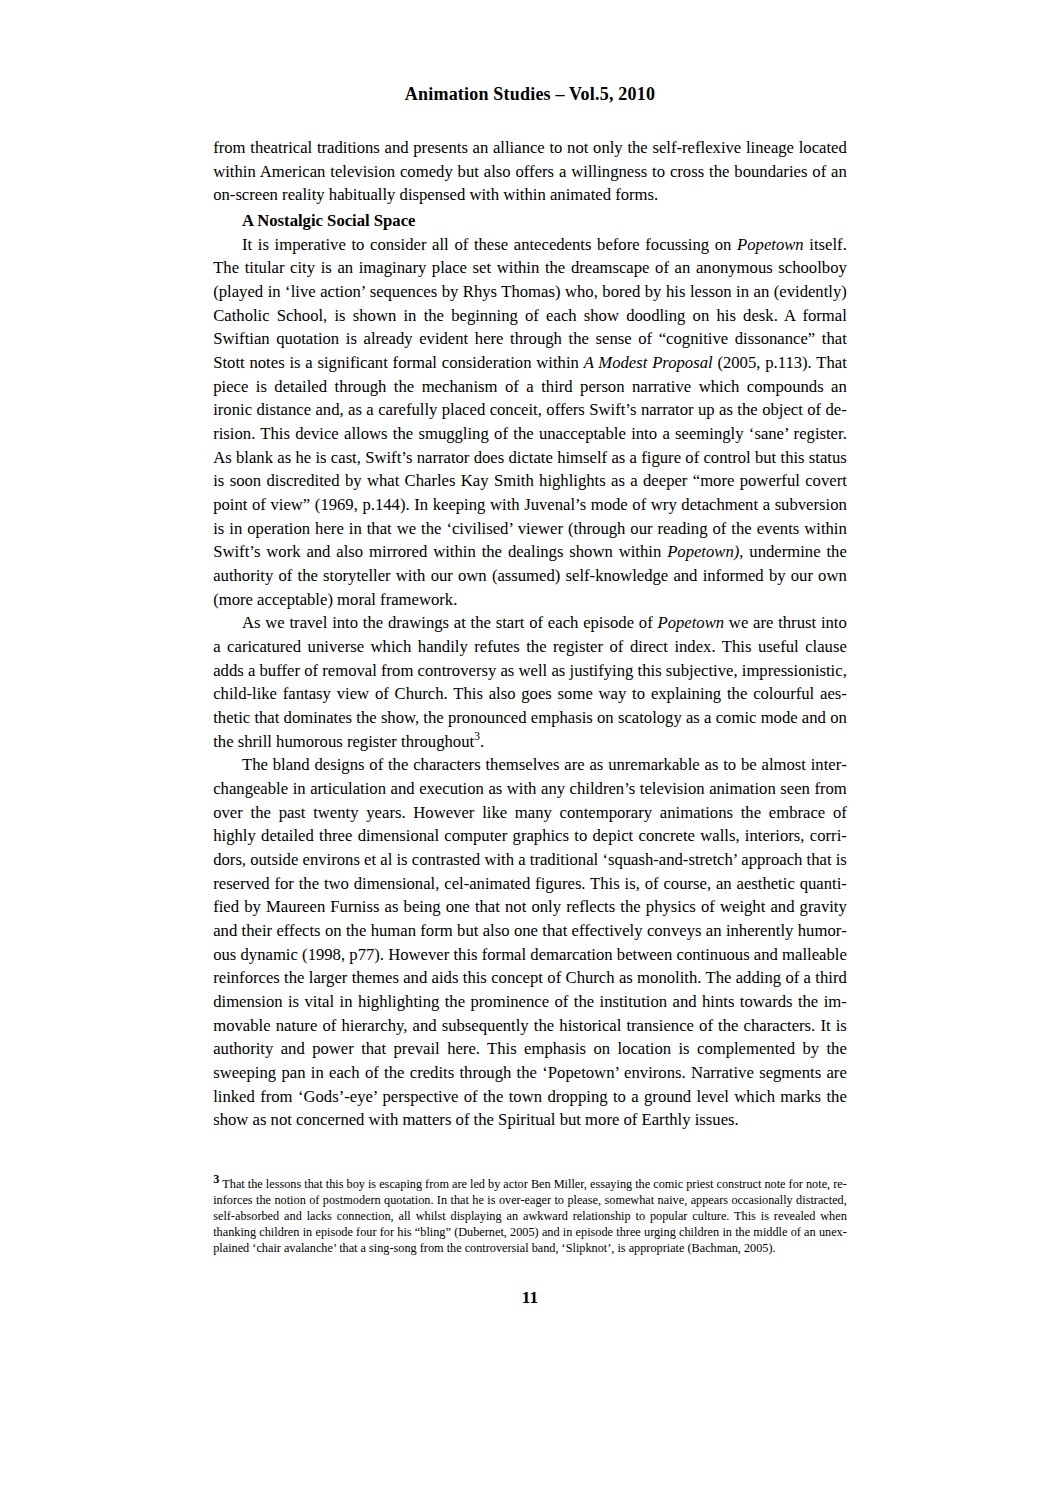Animation Studies – Vol.5, 2010
from theatrical traditions and presents an alliance to not only the self-reflexive lineage located within American television comedy but also offers a willingness to cross the boundaries of an on-screen reality habitually dispensed with within animated forms.
A Nostalgic Social Space
It is imperative to consider all of these antecedents before focussing on Popetown itself. The titular city is an imaginary place set within the dreamscape of an anonymous schoolboy (played in ‘live action’ sequences by Rhys Thomas) who, bored by his lesson in an (evidently) Catholic School, is shown in the beginning of each show doodling on his desk. A formal Swiftian quotation is already evident here through the sense of “cognitive dissonance” that Stott notes is a significant formal consideration within A Modest Proposal (2005, p.113). That piece is detailed through the mechanism of a third person narrative which compounds an ironic distance and, as a carefully placed conceit, offers Swift’s narrator up as the object of derision. This device allows the smuggling of the unacceptable into a seemingly ‘sane’ register. As blank as he is cast, Swift’s narrator does dictate himself as a figure of control but this status is soon discredited by what Charles Kay Smith highlights as a deeper “more powerful covert point of view” (1969, p.144). In keeping with Juvenal’s mode of wry detachment a subversion is in operation here in that we the ‘civilised’ viewer (through our reading of the events within Swift’s work and also mirrored within the dealings shown within Popetown), undermine the authority of the storyteller with our own (assumed) self-knowledge and informed by our own (more acceptable) moral framework.
As we travel into the drawings at the start of each episode of Popetown we are thrust into a caricatured universe which handily refutes the register of direct index. This useful clause adds a buffer of removal from controversy as well as justifying this subjective, impressionistic, child-like fantasy view of Church. This also goes some way to explaining the colourful aesthetic that dominates the show, the pronounced emphasis on scatology as a comic mode and on the shrill humorous register throughout3.
The bland designs of the characters themselves are as unremarkable as to be almost interchangeable in articulation and execution as with any children’s television animation seen from over the past twenty years. However like many contemporary animations the embrace of highly detailed three dimensional computer graphics to depict concrete walls, interiors, corridors, outside environs et al is contrasted with a traditional ‘squash-and-stretch’ approach that is reserved for the two dimensional, cel-animated figures. This is, of course, an aesthetic quantified by Maureen Furniss as being one that not only reflects the physics of weight and gravity and their effects on the human form but also one that effectively conveys an inherently humorous dynamic (1998, p77). However this formal demarcation between continuous and malleable reinforces the larger themes and aids this concept of Church as monolith. The adding of a third dimension is vital in highlighting the prominence of the institution and hints towards the immovable nature of hierarchy, and subsequently the historical transience of the characters. It is authority and power that prevail here. This emphasis on location is complemented by the sweeping pan in each of the credits through the ‘Popetown’ environs. Narrative segments are linked from ‘Gods’-eye’ perspective of the town dropping to a ground level which marks the show as not concerned with matters of the Spiritual but more of Earthly issues.
3 That the lessons that this boy is escaping from are led by actor Ben Miller, essaying the comic priest construct note for note, reinforces the notion of postmodern quotation. In that he is over-eager to please, somewhat naive, appears occasionally distracted, self-absorbed and lacks connection, all whilst displaying an awkward relationship to popular culture. This is revealed when thanking children in episode four for his “bling” (Dubernet, 2005) and in episode three urging children in the middle of an unexplained ‘chair avalanche’ that a sing-song from the controversial band, ‘Slipknot’, is appropriate (Bachman, 2005).
11